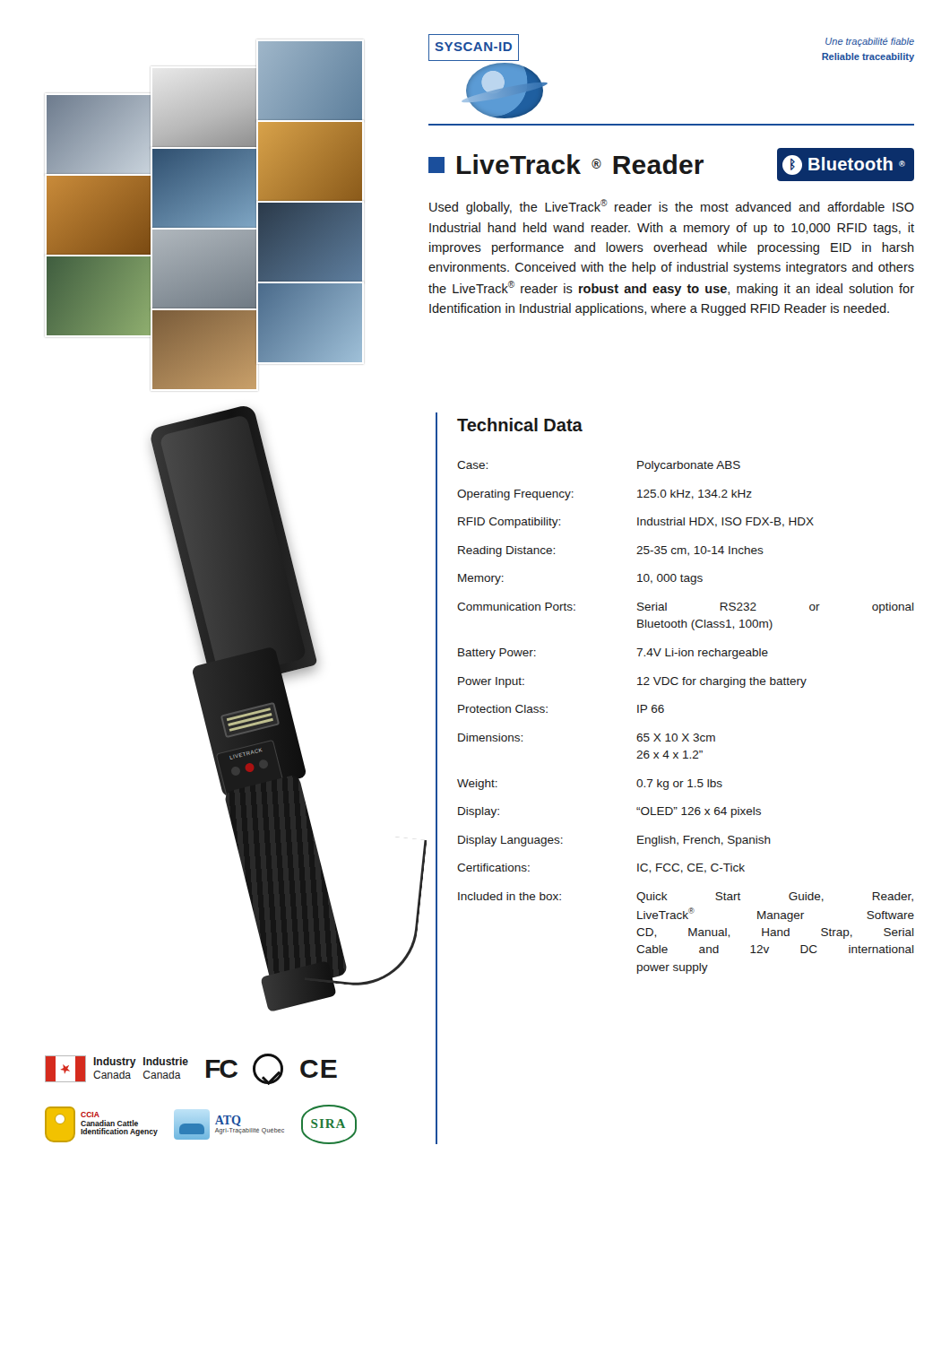industrial photo
barcode label
pipes
refinery
worker with hard hat
logs
forest survey
equipment
rail
timber
offshore
SYSCAN-ID
Une traçabilité fiable
Reliable traceability
LiveTrack® Reader ᛒBluetooth®
Used globally, the LiveTrack® reader is the most advanced and affordable ISO Industrial hand held wand reader. With a memory of up to 10,000 RFID tags, it improves performance and lowers overhead while processing EID in harsh environments. Conceived with the help of industrial systems integrators and others the LiveTrack® reader is robust and easy to use, making it an ideal solution for Identification in Industrial applications, where a Rugged RFID Reader is needed.
LIVETRACK
Industry Canada
Industrie Canada
FC
CE
CCIA Canadian Cattle
Identification Agency
ATQ Agri-Traçabilité Québec
SIRA
Technical Data
| Case: | Polycarbonate ABS |
| Operating Frequency: | 125.0 kHz, 134.2 kHz |
| RFID Compatibility: | Industrial HDX, ISO FDX-B, HDX |
| Reading Distance: | 25-35 cm, 10-14 Inches |
| Memory: | 10, 000 tags |
| Communication Ports: | Serial RS232 or optional Bluetooth (Class1, 100m) |
| Battery Power: | 7.4V Li-ion rechargeable |
| Power Input: | 12 VDC for charging the battery |
| Protection Class: | IP 66 |
| Dimensions: | 65 X 10 X 3cm 26 x 4 x 1.2” |
| Weight: | 0.7 kg or 1.5 lbs |
| Display: | “OLED” 126 x 64 pixels |
| Display Languages: | English, French, Spanish |
| Certifications: | IC, FCC, CE, C-Tick |
| Included in the box: | Quick Start Guide, Reader, LiveTrack ® Manager Software CD, Manual, Hand Strap, Serial Cable and 12v DC international power supply |